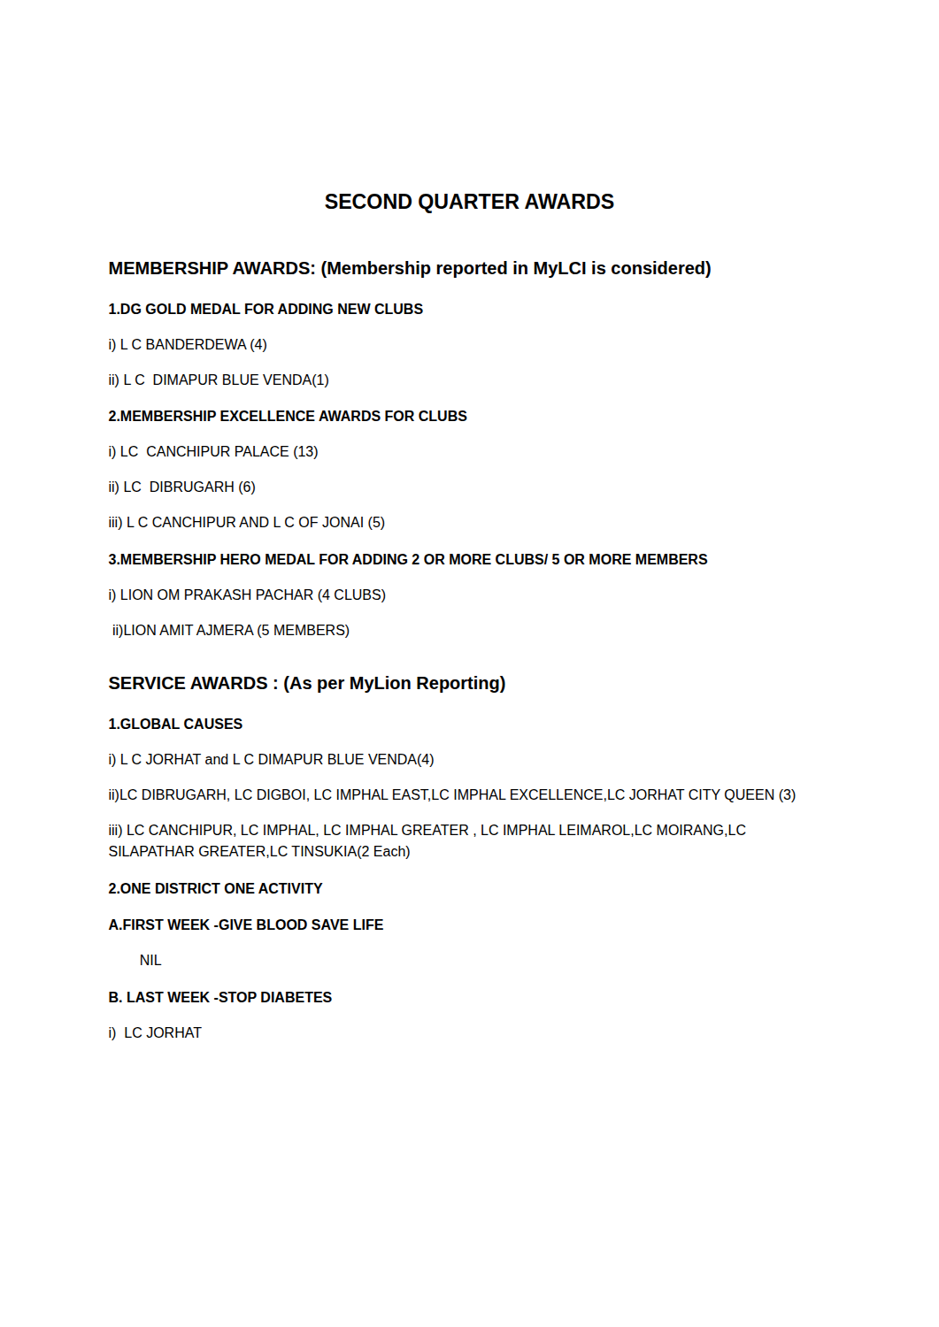SECOND QUARTER AWARDS
MEMBERSHIP AWARDS: (Membership reported in MyLCI is considered)
1.DG GOLD MEDAL FOR ADDING NEW CLUBS
i) L C BANDERDEWA (4)
ii) L C DIMAPUR BLUE VENDA(1)
2.MEMBERSHIP EXCELLENCE AWARDS FOR CLUBS
i) LC CANCHIPUR PALACE (13)
ii) LC DIBRUGARH (6)
iii) L C CANCHIPUR AND L C OF JONAI (5)
3.MEMBERSHIP HERO MEDAL FOR ADDING 2 OR MORE CLUBS/ 5 OR MORE MEMBERS
i) LION OM PRAKASH PACHAR (4 CLUBS)
ii)LION AMIT AJMERA (5 MEMBERS)
SERVICE AWARDS : (As per MyLion Reporting)
1.GLOBAL CAUSES
i) L C JORHAT and L C DIMAPUR BLUE VENDA(4)
ii)LC DIBRUGARH, LC DIGBOI, LC IMPHAL EAST,LC IMPHAL EXCELLENCE,LC JORHAT CITY QUEEN (3)
iii) LC CANCHIPUR, LC IMPHAL, LC IMPHAL GREATER , LC IMPHAL LEIMAROL,LC MOIRANG,LC SILAPATHAR GREATER,LC TINSUKIA(2 Each)
2.ONE DISTRICT ONE ACTIVITY
A.FIRST WEEK -GIVE BLOOD SAVE LIFE
NIL
B. LAST WEEK -STOP DIABETES
i) LC JORHAT